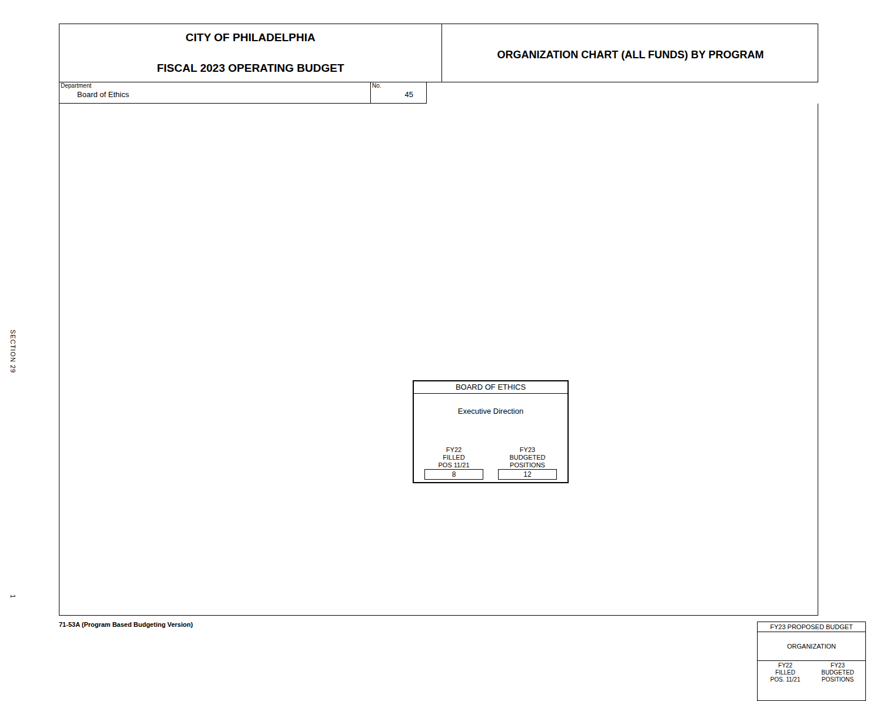SECTION 29
1
CITY OF PHILADELPHIA
FISCAL 2023 OPERATING BUDGET
ORGANIZATION CHART (ALL FUNDS) BY PROGRAM
Department
Board of Ethics
No.
45
BOARD OF ETHICS
Executive Direction
FY22
FILLED
POS 11/21
FY23
BUDGETED
POSITIONS
8
12
FY23 PROPOSED BUDGET
ORGANIZATION
FY22
FILLED
POS. 11/21
FY23
BUDGETED
POSITIONS
71-53A (Program Based Budgeting Version)